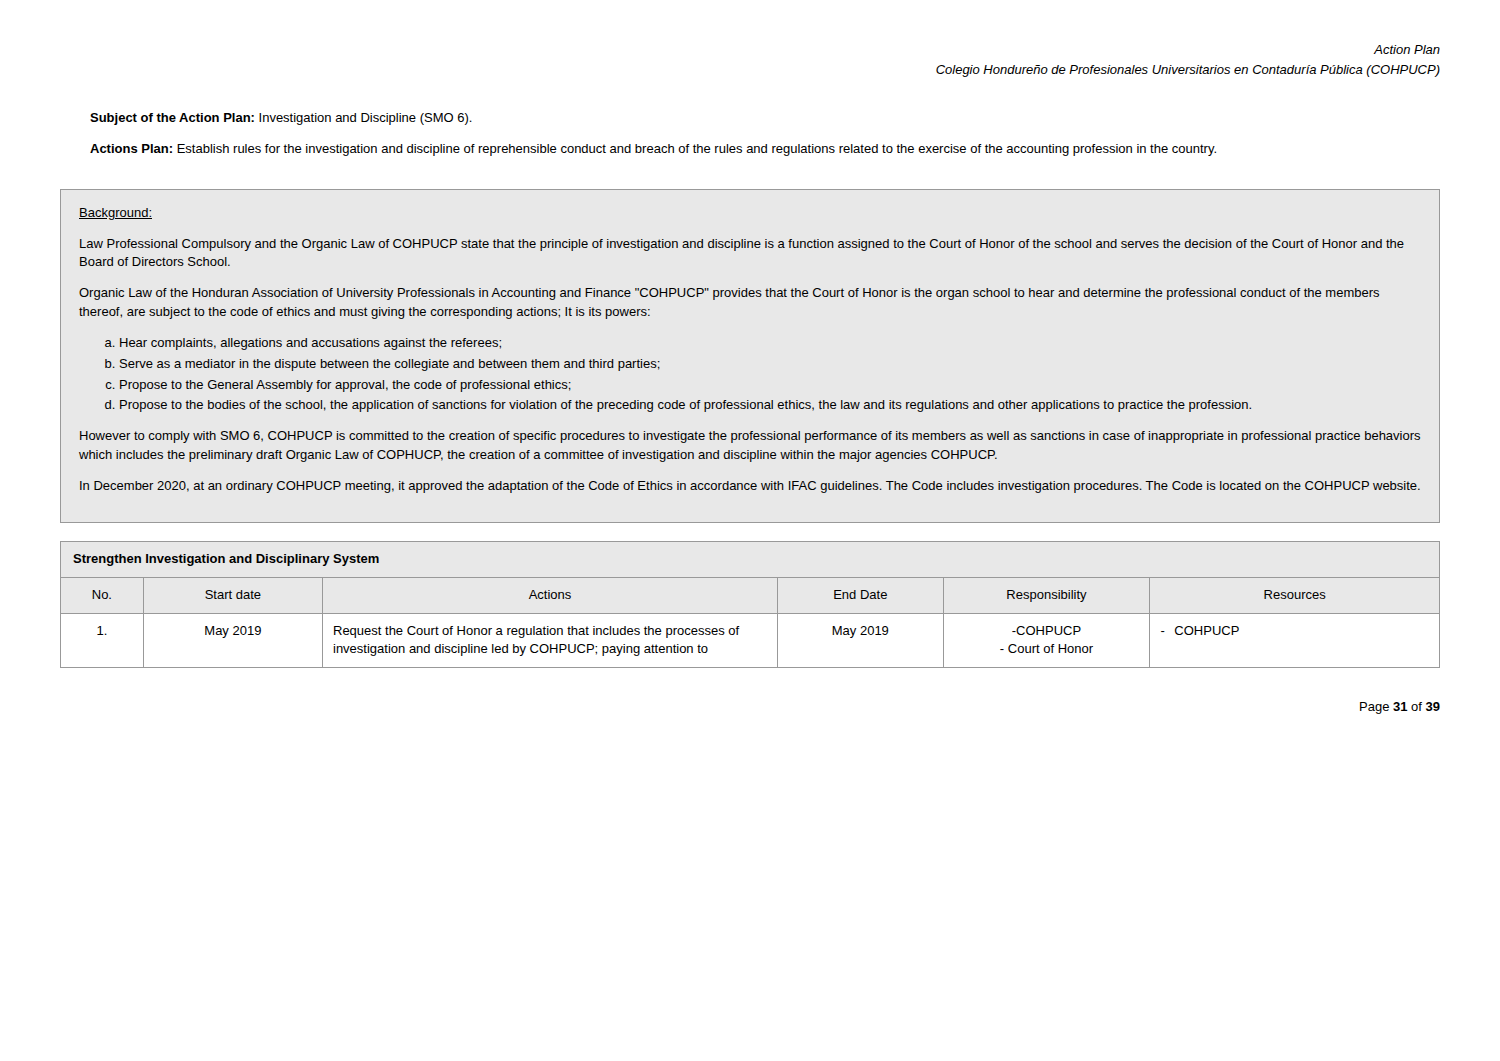Action Plan
Colegio Hondureño de Profesionales Universitarios en Contaduría Pública (COHPUCP)
Subject of the Action Plan: Investigation and Discipline (SMO 6).
Actions Plan: Establish rules for the investigation and discipline of reprehensible conduct and breach of the rules and regulations related to the exercise of the accounting profession in the country.
Background:
Law Professional Compulsory and the Organic Law of COHPUCP state that the principle of investigation and discipline is a function assigned to the Court of Honor of the school and serves the decision of the Court of Honor and the Board of Directors School.
Organic Law of the Honduran Association of University Professionals in Accounting and Finance "COHPUCP" provides that the Court of Honor is the organ school to hear and determine the professional conduct of the members thereof, are subject to the code of ethics and must giving the corresponding actions; It is its powers:
Hear complaints, allegations and accusations against the referees;
Serve as a mediator in the dispute between the collegiate and between them and third parties;
Propose to the General Assembly for approval, the code of professional ethics;
Propose to the bodies of the school, the application of sanctions for violation of the preceding code of professional ethics, the law and its regulations and other applications to practice the profession.
However to comply with SMO 6, COHPUCP is committed to the creation of specific procedures to investigate the professional performance of its members as well as sanctions in case of inappropriate in professional practice behaviors which includes the preliminary draft Organic Law of COPHUCP, the creation of a committee of investigation and discipline within the major agencies COHPUCP.
In December 2020, at an ordinary COHPUCP meeting, it approved the adaptation of the Code of Ethics in accordance with IFAC guidelines. The Code includes investigation procedures. The Code is located on the COHPUCP website.
Strengthen Investigation and Disciplinary System
| No. | Start date | Actions | End Date | Responsibility | Resources |
| --- | --- | --- | --- | --- | --- |
| 1. | May 2019 | Request the Court of Honor a regulation that includes the processes of investigation and discipline led by COHPUCP; paying attention to | May 2019 | -COHPUCP - Court of Honor | COHPUCP |
Page 31 of 39